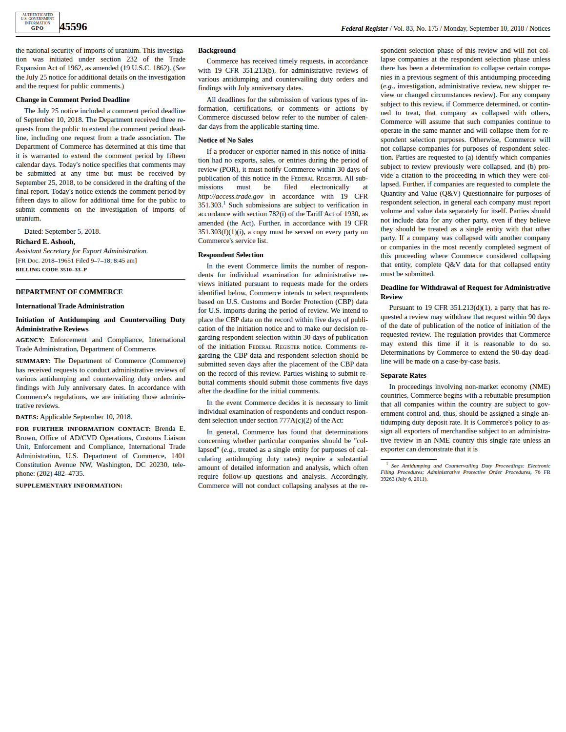Authenticated U.S. Government Information GPO
45596
Federal Register / Vol. 83, No. 175 / Monday, September 10, 2018 / Notices
the national security of imports of uranium. This investigation was initiated under section 232 of the Trade Expansion Act of 1962, as amended (19 U.S.C. 1862). (See the July 25 notice for additional details on the investigation and the request for public comments.)
Change in Comment Period Deadline
The July 25 notice included a comment period deadline of September 10, 2018. The Department received three requests from the public to extend the comment period deadline, including one request from a trade association. The Department of Commerce has determined at this time that it is warranted to extend the comment period by fifteen calendar days. Today's notice specifies that comments may be submitted at any time but must be received by September 25, 2018, to be considered in the drafting of the final report. Today's notice extends the comment period by fifteen days to allow for additional time for the public to submit comments on the investigation of imports of uranium.
Dated: September 5, 2018.
Richard E. Ashooh,
Assistant Secretary for Export Administration.
[FR Doc. 2018–19651 Filed 9–7–18; 8:45 am]
BILLING CODE 3510–33–P
DEPARTMENT OF COMMERCE
International Trade Administration
Initiation of Antidumping and Countervailing Duty Administrative Reviews
AGENCY: Enforcement and Compliance, International Trade Administration, Department of Commerce.
SUMMARY: The Department of Commerce (Commerce) has received requests to conduct administrative reviews of various antidumping and countervailing duty orders and findings with July anniversary dates. In accordance with Commerce's regulations, we are initiating those administrative reviews.
DATES: Applicable September 10, 2018.
FOR FURTHER INFORMATION CONTACT: Brenda E. Brown, Office of AD/CVD Operations, Customs Liaison Unit, Enforcement and Compliance, International Trade Administration, U.S. Department of Commerce, 1401 Constitution Avenue NW, Washington, DC 20230, telephone: (202) 482–4735.
SUPPLEMENTARY INFORMATION:
Background
Commerce has received timely requests, in accordance with 19 CFR 351.213(b), for administrative reviews of various antidumping and countervailing duty orders and findings with July anniversary dates.
All deadlines for the submission of various types of information, certifications, or comments or actions by Commerce discussed below refer to the number of calendar days from the applicable starting time.
Notice of No Sales
If a producer or exporter named in this notice of initiation had no exports, sales, or entries during the period of review (POR), it must notify Commerce within 30 days of publication of this notice in the Federal Register. All submissions must be filed electronically at http://access.trade.gov in accordance with 19 CFR 351.303.1 Such submissions are subject to verification in accordance with section 782(i) of the Tariff Act of 1930, as amended (the Act). Further, in accordance with 19 CFR 351.303(f)(1)(i), a copy must be served on every party on Commerce's service list.
Respondent Selection
In the event Commerce limits the number of respondents for individual examination for administrative reviews initiated pursuant to requests made for the orders identified below, Commerce intends to select respondents based on U.S. Customs and Border Protection (CBP) data for U.S. imports during the period of review. We intend to place the CBP data on the record within five days of publication of the initiation notice and to make our decision regarding respondent selection within 30 days of publication of the initiation Federal Register notice. Comments regarding the CBP data and respondent selection should be submitted seven days after the placement of the CBP data on the record of this review. Parties wishing to submit rebuttal comments should submit those comments five days after the deadline for the initial comments.
In the event Commerce decides it is necessary to limit individual examination of respondents and conduct respondent selection under section 777A(c)(2) of the Act:
In general, Commerce has found that determinations concerning whether particular companies should be "collapsed" (e.g., treated as a single entity for purposes of calculating antidumping duty rates) require a substantial amount of detailed information and analysis, which often require follow-up questions and analysis. Accordingly, Commerce will not conduct collapsing analyses at the respondent selection phase of this review and will not collapse companies at the respondent selection phase unless there has been a determination to collapse certain companies in a previous segment of this antidumping proceeding (e.g., investigation, administrative review, new shipper review or changed circumstances review). For any company subject to this review, if Commerce determined, or continued to treat, that company as collapsed with others, Commerce will assume that such companies continue to operate in the same manner and will collapse them for respondent selection purposes. Otherwise, Commerce will not collapse companies for purposes of respondent selection. Parties are requested to (a) identify which companies subject to review previously were collapsed, and (b) provide a citation to the proceeding in which they were collapsed. Further, if companies are requested to complete the Quantity and Value (Q&V) Questionnaire for purposes of respondent selection, in general each company must report volume and value data separately for itself. Parties should not include data for any other party, even if they believe they should be treated as a single entity with that other party. If a company was collapsed with another company or companies in the most recently completed segment of this proceeding where Commerce considered collapsing that entity, complete Q&V data for that collapsed entity must be submitted.
Deadline for Withdrawal of Request for Administrative Review
Pursuant to 19 CFR 351.213(d)(1), a party that has requested a review may withdraw that request within 90 days of the date of publication of the notice of initiation of the requested review. The regulation provides that Commerce may extend this time if it is reasonable to do so. Determinations by Commerce to extend the 90-day deadline will be made on a case-by-case basis.
Separate Rates
In proceedings involving non-market economy (NME) countries, Commerce begins with a rebuttable presumption that all companies within the country are subject to government control and, thus, should be assigned a single antidumping duty deposit rate. It is Commerce's policy to assign all exporters of merchandise subject to an administrative review in an NME country this single rate unless an exporter can demonstrate that it is
1 See Antidumping and Countervailing Duty Proceedings: Electronic Filing Procedures; Administrative Protective Order Procedures, 76 FR 39263 (July 6, 2011).